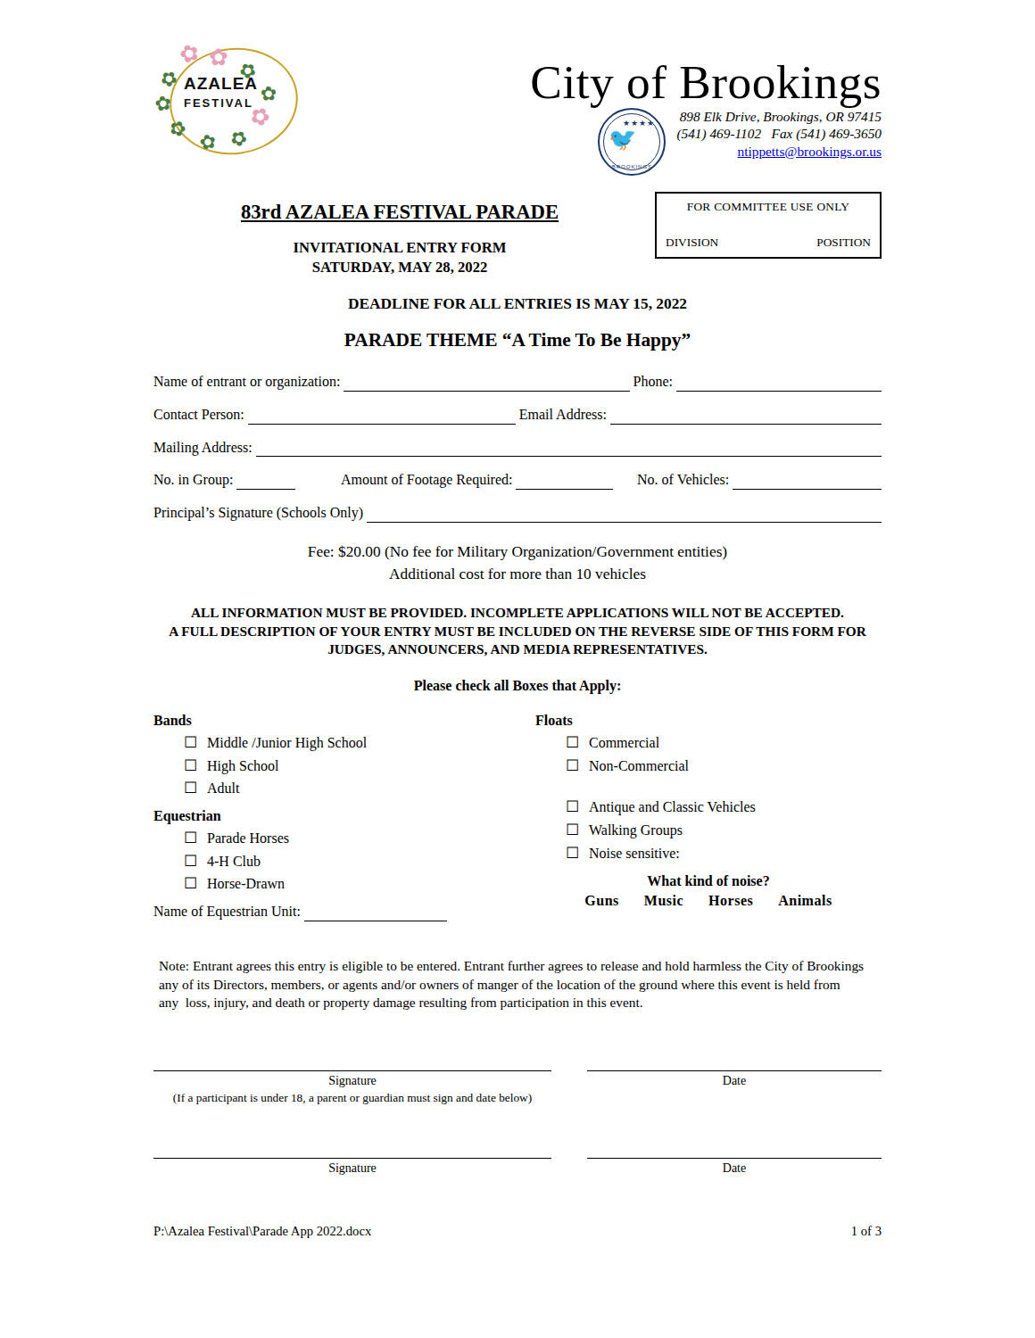✿ ✿ ✿ ✿ ✿ ✿ ✿ ✿ ✿ ✿
AZALEA
FESTIVAL
City of Brookings
🐦 ★★★★ BROOKINGS
898 Elk Drive, Brookings, OR 97415
(541) 469-1102 Fax (541) 469-3650
ntippetts@brookings.or.us
FOR COMMITTEE USE ONLY
DIVISION POSITION
83rd AZALEA FESTIVAL PARADE
INVITATIONAL ENTRY FORM
SATURDAY, MAY 28, 2022
DEADLINE FOR ALL ENTRIES IS MAY 15, 2022
PARADE THEME “A Time To Be Happy”
Name of entrant or organization: Phone:
Contact Person: Email Address:
Mailing Address:
No. in Group: Amount of Footage Required: No. of Vehicles:
Principal’s Signature (Schools Only)
Fee: $20.00 (No fee for Military Organization/Government entities)
Additional cost for more than 10 vehicles
ALL INFORMATION MUST BE PROVIDED. INCOMPLETE APPLICATIONS WILL NOT BE ACCEPTED.
A FULL DESCRIPTION OF YOUR ENTRY MUST BE INCLUDED ON THE REVERSE SIDE OF THIS FORM FOR
JUDGES, ANNOUNCERS, AND MEDIA REPRESENTATIVES.
Please check all Boxes that Apply:
Bands
Middle /Junior High School
High School
Adult
Equestrian
Parade Horses
4-H Club
Horse-Drawn
Name of Equestrian Unit:
Floats
Commercial
Non-Commercial
Antique and Classic Vehicles
Walking Groups
Noise sensitive:
What kind of noise?
Guns Music Horses Animals
Note: Entrant agrees this entry is eligible to be entered. Entrant further agrees to release and hold harmless the City of Brookings any of its Directors, members, or agents and/or owners of manger of the location of the ground where this event is held from any loss, injury, and death or property damage resulting from participation in this event.
Signature
(If a participant is under 18, a parent or guardian must sign and date below)
Date
Signature
Date
P:\Azalea Festival\Parade App 2022.docx 1 of 3